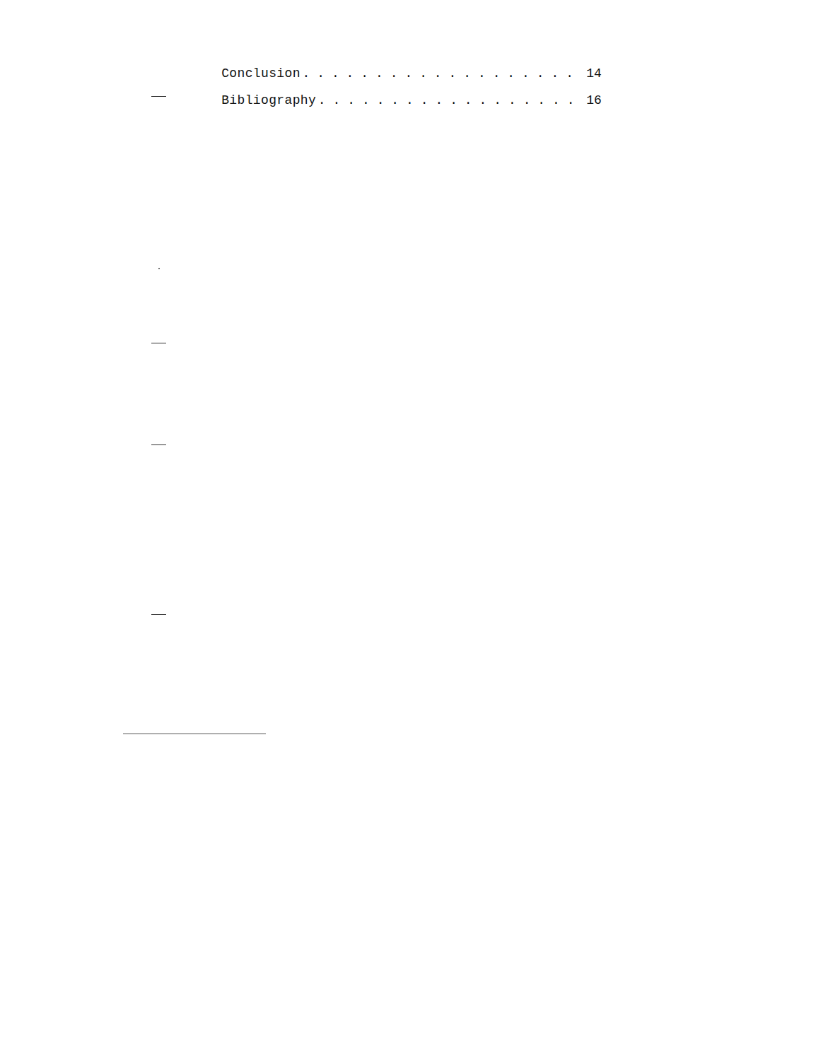Conclusion ................... 14
Bibliography .................. 16